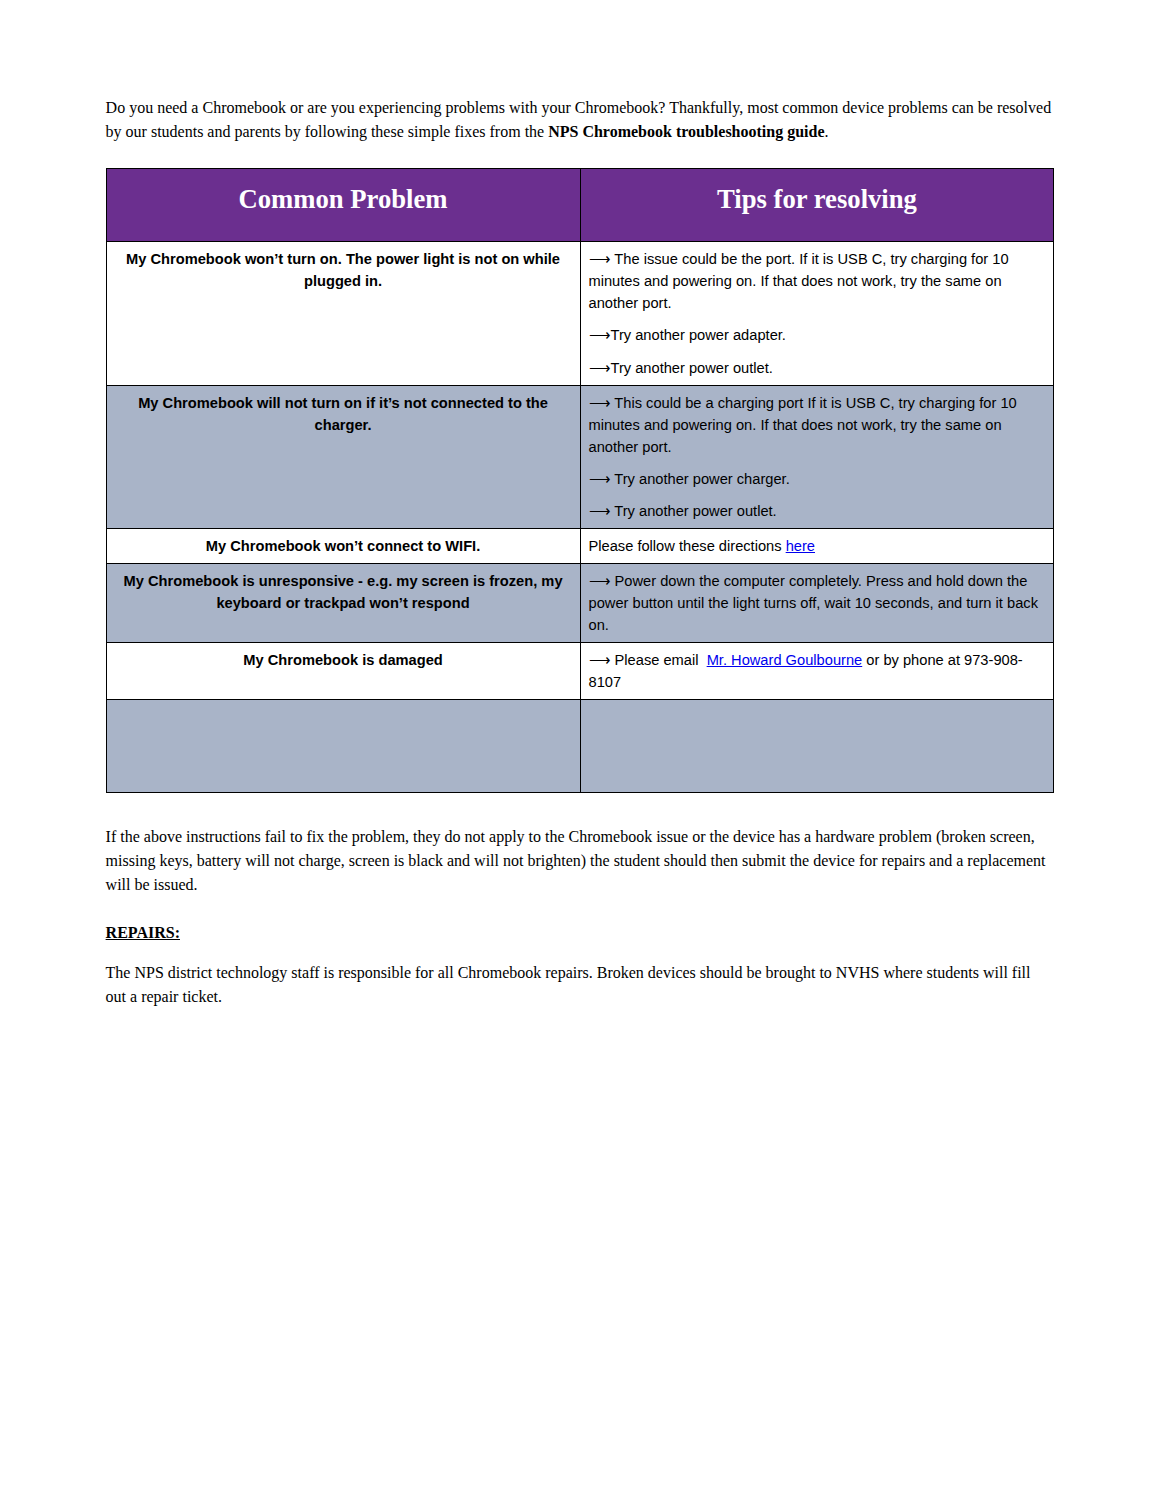Do you need a Chromebook or are you experiencing problems with your Chromebook? Thankfully, most common device problems can be resolved by our students and parents by following these simple fixes from the NPS Chromebook troubleshooting guide.
| Common Problem | Tips for resolving |
| --- | --- |
| My Chromebook won’t turn on. The power light is not on while plugged in. | ⟶ The issue could be the port. If it is USB C, try charging for 10 minutes and powering on. If that does not work, try the same on another port. ⟶ Try another power adapter. ⟶ Try another power outlet. |
| My Chromebook will not turn on if it’s not connected to the charger. | ⟶ This could be a charging port If it is USB C, try charging for 10 minutes and powering on. If that does not work, try the same on another port. ⟶ Try another power charger. ⟶ Try another power outlet. |
| My Chromebook won’t connect to WIFI. | Please follow these directions here |
| My Chromebook is unresponsive - e.g. my screen is frozen, my keyboard or trackpad won’t respond | ⟶ Power down the computer completely. Press and hold down the power button until the light turns off, wait 10 seconds, and turn it back on. |
| My Chromebook is damaged | ⟶ Please email Mr. Howard Goulbourne or by phone at 973-908-8107 |
If the above instructions fail to fix the problem, they do not apply to the Chromebook issue or the device has a hardware problem (broken screen, missing keys, battery will not charge, screen is black and will not brighten) the student should then submit the device for repairs and a replacement will be issued.
REPAIRS:
The NPS district technology staff is responsible for all Chromebook repairs. Broken devices should be brought to NVHS where students will fill out a repair ticket.